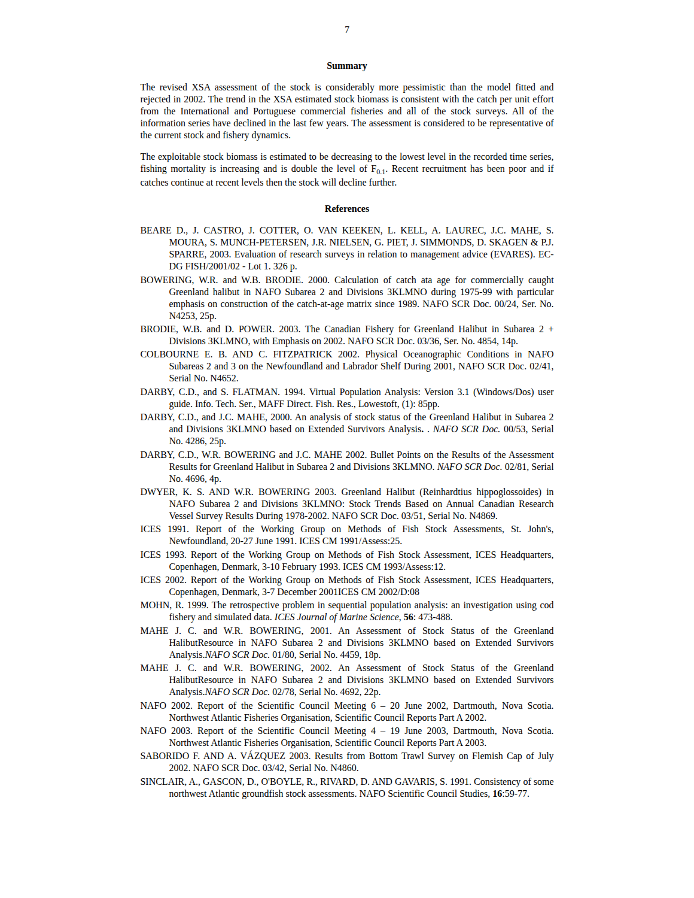7
Summary
The revised XSA assessment of the stock is considerably more pessimistic than the model fitted and rejected in 2002. The trend in the XSA estimated stock biomass is consistent with the catch per unit effort from the International and Portuguese commercial fisheries and all of the stock surveys. All of the information series have declined in the last few years. The assessment is considered to be representative of the current stock and fishery dynamics.
The exploitable stock biomass is estimated to be decreasing to the lowest level in the recorded time series, fishing mortality is increasing and is double the level of F0.1. Recent recruitment has been poor and if catches continue at recent levels then the stock will decline further.
References
BEARE D., J. CASTRO, J. COTTER, O. VAN KEEKEN, L. KELL, A. LAUREC, J.C. MAHE, S. MOURA, S. MUNCH-PETERSEN, J.R. NIELSEN, G. PIET, J. SIMMONDS, D. SKAGEN & P.J. SPARRE, 2003. Evaluation of research surveys in relation to management advice (EVARES). EC-DG FISH/2001/02 - Lot 1. 326 p.
BOWERING, W.R. and W.B. BRODIE. 2000. Calculation of catch ata age for commercially caught Greenland halibut in NAFO Subarea 2 and Divisions 3KLMNO during 1975-99 with particular emphasis on construction of the catch-at-age matrix since 1989. NAFO SCR Doc. 00/24, Ser. No. N4253, 25p.
BRODIE, W.B. and D. POWER. 2003. The Canadian Fishery for Greenland Halibut in Subarea 2 + Divisions 3KLMNO, with Emphasis on 2002. NAFO SCR Doc. 03/36, Ser. No. 4854, 14p.
COLBOURNE E. B. AND C. FITZPATRICK 2002. Physical Oceanographic Conditions in NAFO Subareas 2 and 3 on the Newfoundland and Labrador Shelf During 2001, NAFO SCR Doc. 02/41, Serial No. N4652.
DARBY, C.D., and S. FLATMAN. 1994. Virtual Population Analysis: Version 3.1 (Windows/Dos) user guide. Info. Tech. Ser., MAFF Direct. Fish. Res., Lowestoft, (1): 85pp.
DARBY, C.D., and J.C. MAHE, 2000. An analysis of stock status of the Greenland Halibut in Subarea 2 and Divisions 3KLMNO based on Extended Survivors Analysis. . NAFO SCR Doc. 00/53, Serial No. 4286, 25p.
DARBY, C.D., W.R. BOWERING and J.C. MAHE 2002. Bullet Points on the Results of the Assessment Results for Greenland Halibut in Subarea 2 and Divisions 3KLMNO. NAFO SCR Doc. 02/81, Serial No. 4696, 4p.
DWYER, K. S. AND W.R. BOWERING 2003. Greenland Halibut (Reinhardtius hippoglossoides) in NAFO Subarea 2 and Divisions 3KLMNO: Stock Trends Based on Annual Canadian Research Vessel Survey Results During 1978-2002. NAFO SCR Doc. 03/51, Serial No. N4869.
ICES 1991. Report of the Working Group on Methods of Fish Stock Assessments, St. John's, Newfoundland, 20-27 June 1991. ICES CM 1991/Assess:25.
ICES 1993. Report of the Working Group on Methods of Fish Stock Assessment, ICES Headquarters, Copenhagen, Denmark, 3-10 February 1993. ICES CM 1993/Assess:12.
ICES 2002. Report of the Working Group on Methods of Fish Stock Assessment, ICES Headquarters, Copenhagen, Denmark, 3-7 December 2001ICES CM 2002/D:08
MOHN, R. 1999. The retrospective problem in sequential population analysis: an investigation using cod fishery and simulated data. ICES Journal of Marine Science, 56: 473-488.
MAHE J. C. and W.R. BOWERING, 2001. An Assessment of Stock Status of the Greenland HalibutResource in NAFO Subarea 2 and Divisions 3KLMNO based on Extended Survivors Analysis.NAFO SCR Doc. 01/80, Serial No. 4459, 18p.
MAHE J. C. and W.R. BOWERING, 2002. An Assessment of Stock Status of the Greenland HalibutResource in NAFO Subarea 2 and Divisions 3KLMNO based on Extended Survivors Analysis.NAFO SCR Doc. 02/78, Serial No. 4692, 22p.
NAFO 2002. Report of the Scientific Council Meeting 6 – 20 June 2002, Dartmouth, Nova Scotia. Northwest Atlantic Fisheries Organisation, Scientific Council Reports Part A 2002.
NAFO 2003. Report of the Scientific Council Meeting 4 – 19 June 2003, Dartmouth, Nova Scotia. Northwest Atlantic Fisheries Organisation, Scientific Council Reports Part A 2003.
SABORIDO F. AND A. VÁZQUEZ 2003. Results from Bottom Trawl Survey on Flemish Cap of July 2002. NAFO SCR Doc. 03/42, Serial No. N4860.
SINCLAIR, A., GASCON, D., O'BOYLE, R., RIVARD, D. AND GAVARIS, S. 1991. Consistency of some northwest Atlantic groundfish stock assessments. NAFO Scientific Council Studies, 16:59-77.